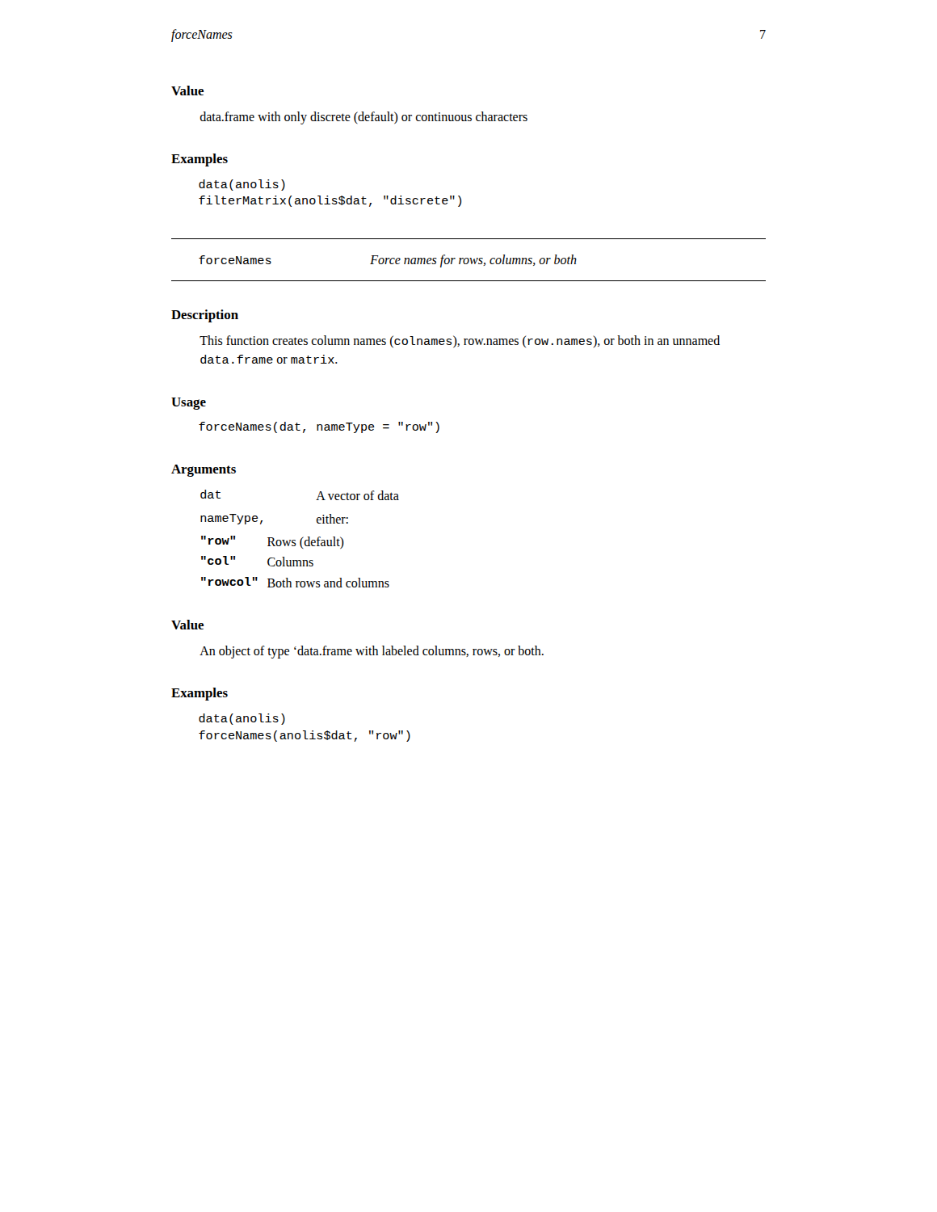forceNames 7
Value
data.frame with only discrete (default) or continuous characters
Examples
data(anolis)
filterMatrix(anolis$dat, "discrete")
forceNames Force names for rows, columns, or both
Description
This function creates column names (colnames), row.names (row.names), or both in an unnamed data.frame or matrix.
Usage
forceNames(dat, nameType = "row")
Arguments
dat
A vector of data
nameType,
either:
"row"
Rows (default)
"col"
Columns
"rowcol"
Both rows and columns
Value
An object of type ‘data.frame with labeled columns, rows, or both.
Examples
data(anolis)
forceNames(anolis$dat, "row")